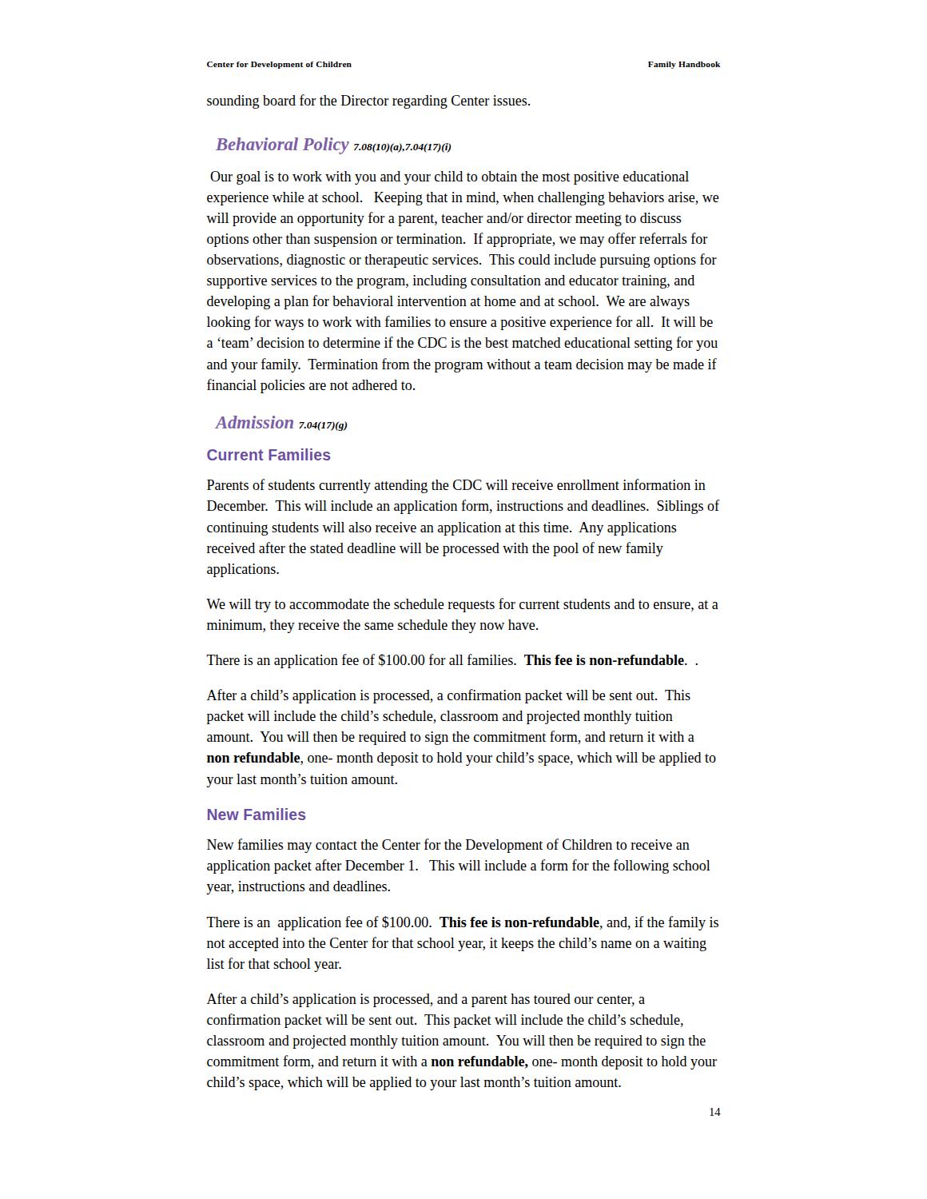Center for Development of Children Family Handbook
sounding board for the Director regarding Center issues.
Behavioral Policy 7.08(10)(a),7.04(17)(i)
Our goal is to work with you and your child to obtain the most positive educational experience while at school. Keeping that in mind, when challenging behaviors arise, we will provide an opportunity for a parent, teacher and/or director meeting to discuss options other than suspension or termination. If appropriate, we may offer referrals for observations, diagnostic or therapeutic services. This could include pursuing options for supportive services to the program, including consultation and educator training, and developing a plan for behavioral intervention at home and at school. We are always looking for ways to work with families to ensure a positive experience for all. It will be a ‘team’ decision to determine if the CDC is the best matched educational setting for you and your family. Termination from the program without a team decision may be made if financial policies are not adhered to.
Admission 7.04(17)(g)
Current Families
Parents of students currently attending the CDC will receive enrollment information in December. This will include an application form, instructions and deadlines. Siblings of continuing students will also receive an application at this time. Any applications received after the stated deadline will be processed with the pool of new family applications.
We will try to accommodate the schedule requests for current students and to ensure, at a minimum, they receive the same schedule they now have.
There is an application fee of $100.00 for all families. This fee is non-refundable. .
After a child’s application is processed, a confirmation packet will be sent out. This packet will include the child’s schedule, classroom and projected monthly tuition amount. You will then be required to sign the commitment form, and return it with a non refundable, one- month deposit to hold your child’s space, which will be applied to your last month’s tuition amount.
New Families
New families may contact the Center for the Development of Children to receive an application packet after December 1. This will include a form for the following school year, instructions and deadlines.
There is an application fee of $100.00. This fee is non-refundable, and, if the family is not accepted into the Center for that school year, it keeps the child’s name on a waiting list for that school year.
After a child’s application is processed, and a parent has toured our center, a confirmation packet will be sent out. This packet will include the child’s schedule, classroom and projected monthly tuition amount. You will then be required to sign the commitment form, and return it with a non refundable, one- month deposit to hold your child’s space, which will be applied to your last month’s tuition amount.
14